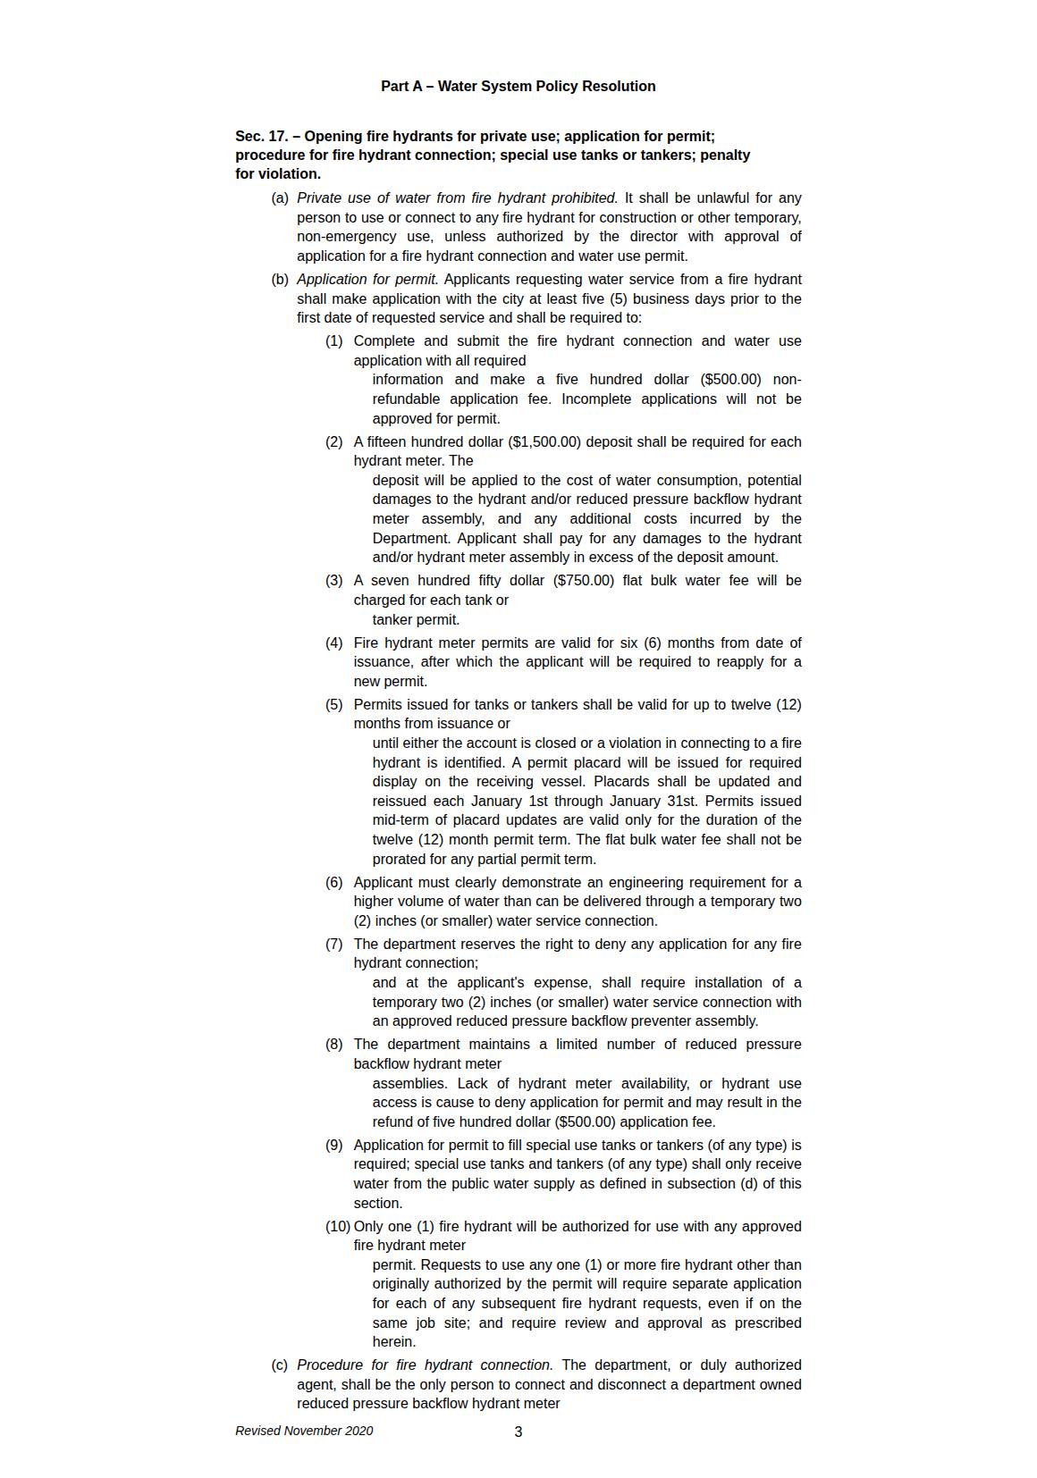Part A – Water System Policy Resolution
Sec. 17. – Opening fire hydrants for private use; application for permit;
procedure for fire hydrant connection; special use tanks or tankers; penalty
for violation.
(a) Private use of water from fire hydrant prohibited. It shall be unlawful for any person to use or connect to any fire hydrant for construction or other temporary, non-emergency use, unless authorized by the director with approval of application for a fire hydrant connection and water use permit.
(b) Application for permit. Applicants requesting water service from a fire hydrant shall make application with the city at least five (5) business days prior to the first date of requested service and shall be required to:
(1) Complete and submit the fire hydrant connection and water use application with all required
information and make a five hundred dollar ($500.00) non-refundable application fee. Incomplete applications will not be approved for permit.
(2) A fifteen hundred dollar ($1,500.00) deposit shall be required for each hydrant meter. The
deposit will be applied to the cost of water consumption, potential damages to the hydrant and/or reduced pressure backflow hydrant meter assembly, and any additional costs incurred by the Department. Applicant shall pay for any damages to the hydrant and/or hydrant meter assembly in excess of the deposit amount.
(3) A seven hundred fifty dollar ($750.00) flat bulk water fee will be charged for each tank or
tanker permit.
(4) Fire hydrant meter permits are valid for six (6) months from date of issuance, after which the applicant will be required to reapply for a new permit.
(5) Permits issued for tanks or tankers shall be valid for up to twelve (12) months from issuance or
until either the account is closed or a violation in connecting to a fire hydrant is identified. A permit placard will be issued for required display on the receiving vessel. Placards shall be updated and reissued each January 1st through January 31st. Permits issued mid-term of placard updates are valid only for the duration of the twelve (12) month permit term. The flat bulk water fee shall not be prorated for any partial permit term.
(6) Applicant must clearly demonstrate an engineering requirement for a higher volume of water than can be delivered through a temporary two (2) inches (or smaller) water service connection.
(7) The department reserves the right to deny any application for any fire hydrant connection;
and at the applicant's expense, shall require installation of a temporary two (2) inches (or smaller) water service connection with an approved reduced pressure backflow preventer assembly.
(8) The department maintains a limited number of reduced pressure backflow hydrant meter
assemblies. Lack of hydrant meter availability, or hydrant use access is cause to deny application for permit and may result in the refund of five hundred dollar ($500.00) application fee.
(9) Application for permit to fill special use tanks or tankers (of any type) is required; special use tanks and tankers (of any type) shall only receive water from the public water supply as defined in subsection (d) of this section.
(10) Only one (1) fire hydrant will be authorized for use with any approved fire hydrant meter
permit. Requests to use any one (1) or more fire hydrant other than originally authorized by the permit will require separate application for each of any subsequent fire hydrant requests, even if on the same job site; and require review and approval as prescribed herein.
(c) Procedure for fire hydrant connection. The department, or duly authorized agent, shall be the only person to connect and disconnect a department owned reduced pressure backflow hydrant meter
Revised November 2020 3